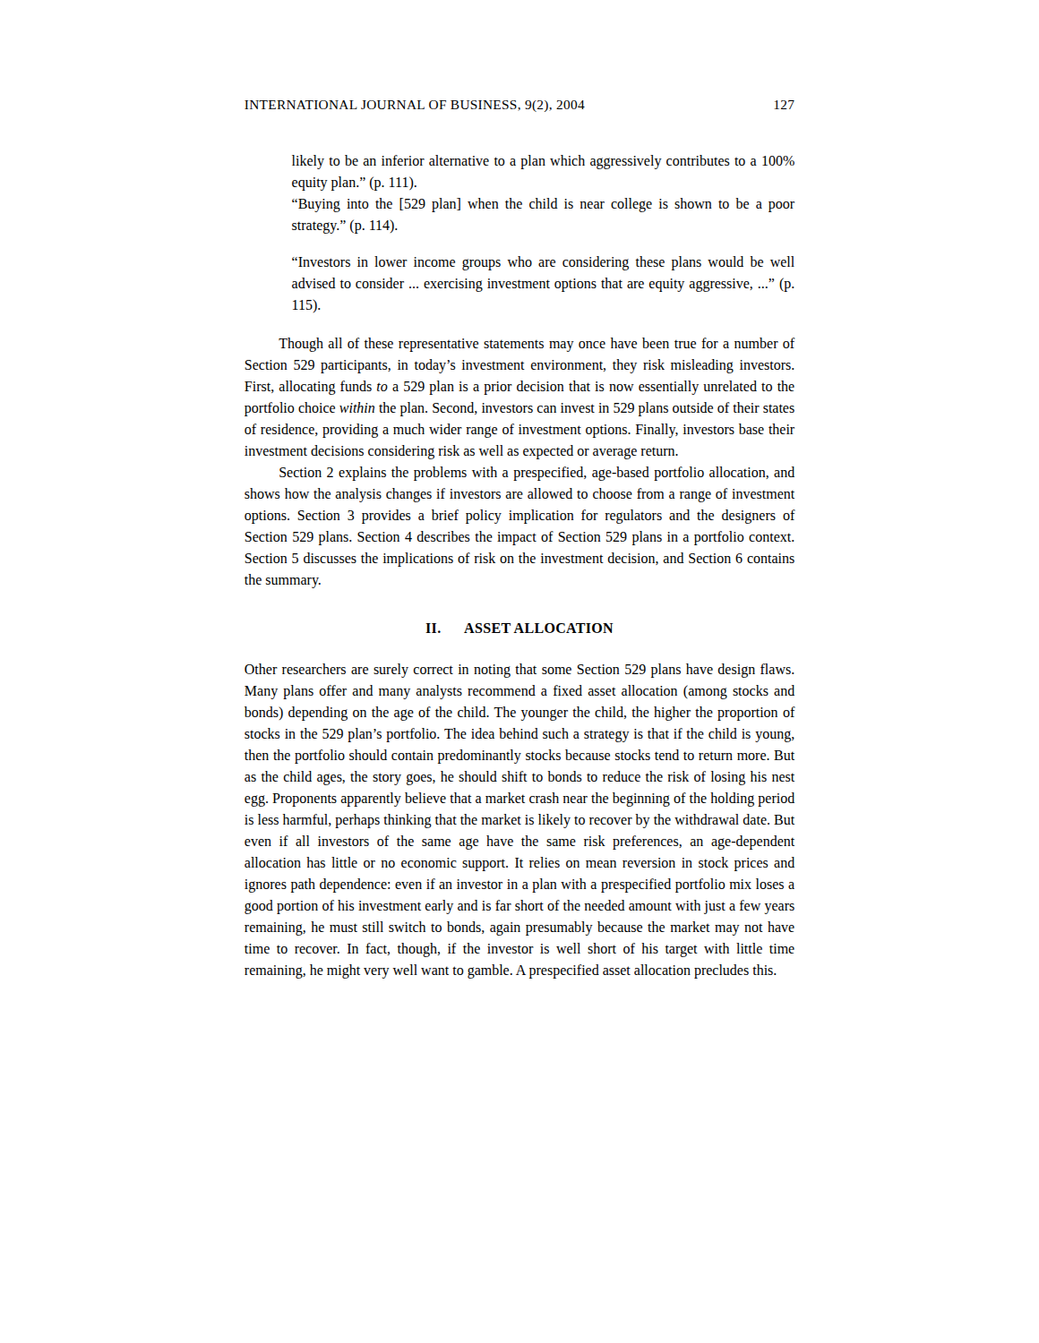International Journal of Business, 9(2), 2004 127
likely to be an inferior alternative to a plan which aggressively contributes to a 100% equity plan.” (p. 111).
“Buying into the [529 plan] when the child is near college is shown to be a poor strategy.” (p. 114).
“Investors in lower income groups who are considering these plans would be well advised to consider ... exercising investment options that are equity aggressive, ...” (p. 115).
Though all of these representative statements may once have been true for a number of Section 529 participants, in today’s investment environment, they risk misleading investors. First, allocating funds to a 529 plan is a prior decision that is now essentially unrelated to the portfolio choice within the plan. Second, investors can invest in 529 plans outside of their states of residence, providing a much wider range of investment options. Finally, investors base their investment decisions considering risk as well as expected or average return.
Section 2 explains the problems with a prespecified, age-based portfolio allocation, and shows how the analysis changes if investors are allowed to choose from a range of investment options. Section 3 provides a brief policy implication for regulators and the designers of Section 529 plans. Section 4 describes the impact of Section 529 plans in a portfolio context. Section 5 discusses the implications of risk on the investment decision, and Section 6 contains the summary.
II. ASSET ALLOCATION
Other researchers are surely correct in noting that some Section 529 plans have design flaws. Many plans offer and many analysts recommend a fixed asset allocation (among stocks and bonds) depending on the age of the child. The younger the child, the higher the proportion of stocks in the 529 plan’s portfolio. The idea behind such a strategy is that if the child is young, then the portfolio should contain predominantly stocks because stocks tend to return more. But as the child ages, the story goes, he should shift to bonds to reduce the risk of losing his nest egg. Proponents apparently believe that a market crash near the beginning of the holding period is less harmful, perhaps thinking that the market is likely to recover by the withdrawal date. But even if all investors of the same age have the same risk preferences, an age-dependent allocation has little or no economic support. It relies on mean reversion in stock prices and ignores path dependence: even if an investor in a plan with a prespecified portfolio mix loses a good portion of his investment early and is far short of the needed amount with just a few years remaining, he must still switch to bonds, again presumably because the market may not have time to recover. In fact, though, if the investor is well short of his target with little time remaining, he might very well want to gamble. A prespecified asset allocation precludes this.